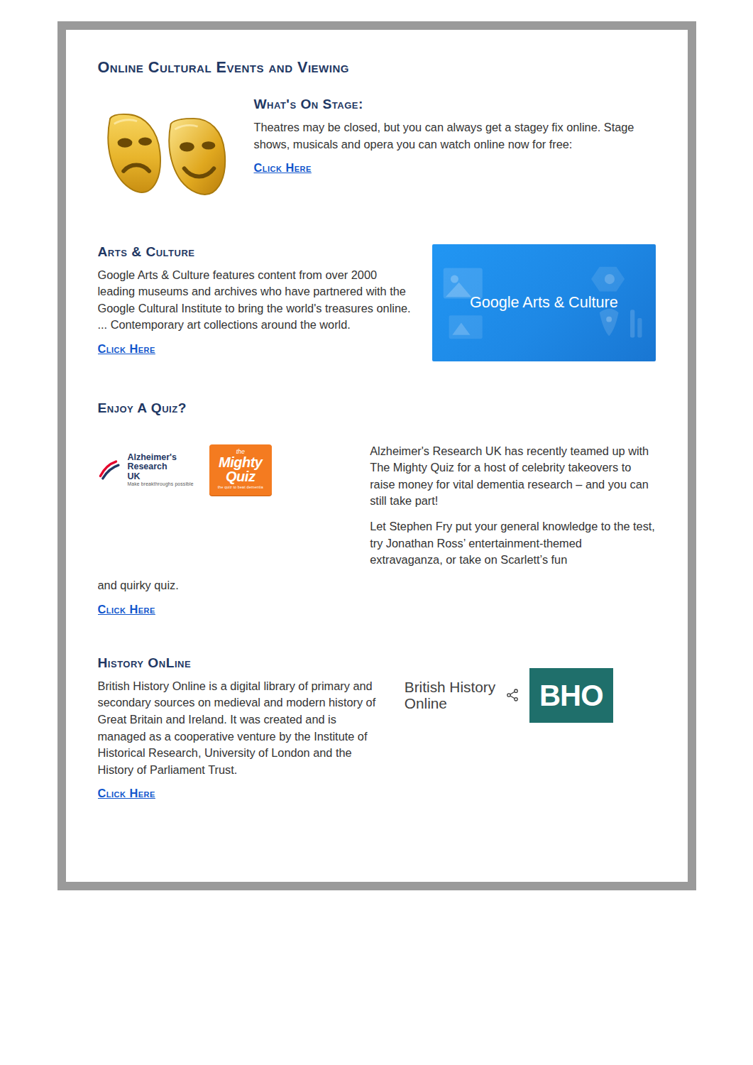Online Cultural Events and Viewing
What's On Stage:
Theatres may be closed, but you can always get a stagey fix online. Stage shows, musicals and opera you can watch online now for free:
Click Here
Arts & Culture
Google Arts & Culture features content from over 2000 leading museums and archives who have partnered with the Google Cultural Institute to bring the world's treasures online. ... Contemporary art collections around the world.
Click Here
Google Arts & Culture
Enjoy A Quiz?
Alzheimer's Research UK Make breakthroughs possible
the Mighty Quiz the quiz to beat dementia
Alzheimer's Research UK has recently teamed up with The Mighty Quiz for a host of celebrity takeovers to raise money for vital dementia research – and you can still take part!
Let Stephen Fry put your general knowledge to the test, try Jonathan Ross’ entertainment-themed extravaganza, or take on Scarlett’s fun
and quirky quiz.
Click Here
History OnLine
British History Online is a digital library of primary and secondary sources on medieval and modern history of Great Britain and Ireland. It was created and is managed as a cooperative venture by the Institute of Historical Research, University of London and the History of Parliament Trust.
Click Here
British History
Online
BHO